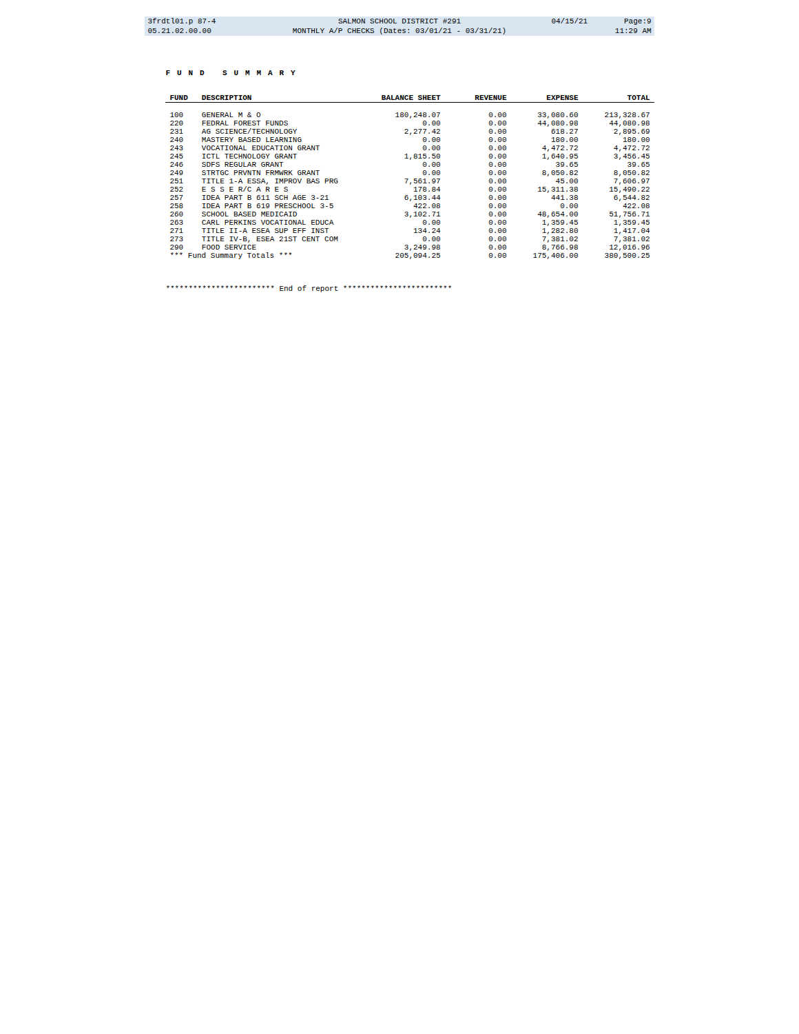| 3frdtl01.p 87-4 | SALMON SCHOOL DISTRICT #291 | 04/15/21 Page:9 |
| 05.21.02.00.00 | MONTHLY A/P CHECKS (Dates: 03/01/21 - 03/31/21) | 11:29 AM |
F U N D S U M M A R Y
| FUND | DESCRIPTION | BALANCE SHEET | REVENUE | EXPENSE | TOTAL |
| --- | --- | --- | --- | --- | --- |
| 100 | GENERAL M & O | 180,248.07 | 0.00 | 33,080.60 | 213,328.67 |
| 220 | FEDRAL FOREST FUNDS | 0.00 | 0.00 | 44,080.98 | 44,080.98 |
| 231 | AG SCIENCE/TECHNOLOGY | 2,277.42 | 0.00 | 618.27 | 2,895.69 |
| 240 | MASTERY BASED LEARNING | 0.00 | 0.00 | 180.00 | 180.00 |
| 243 | VOCATIONAL EDUCATION GRANT | 0.00 | 0.00 | 4,472.72 | 4,472.72 |
| 245 | ICTL TECHNOLOGY GRANT | 1,815.50 | 0.00 | 1,640.95 | 3,456.45 |
| 246 | SDFS REGULAR GRANT | 0.00 | 0.00 | 39.65 | 39.65 |
| 249 | STRTGC PRVNTN FRMWRK GRANT | 0.00 | 0.00 | 8,050.82 | 8,050.82 |
| 251 | TITLE 1-A ESSA, IMPROV BAS PRG | 7,561.97 | 0.00 | 45.00 | 7,606.97 |
| 252 | E S S E R/C A R E S | 178.84 | 0.00 | 15,311.38 | 15,490.22 |
| 257 | IDEA PART B 611 SCH AGE 3-21 | 6,103.44 | 0.00 | 441.38 | 6,544.82 |
| 258 | IDEA PART B 619 PRESCHOOL 3-5 | 422.08 | 0.00 | 0.00 | 422.08 |
| 260 | SCHOOL BASED MEDICAID | 3,102.71 | 0.00 | 48,654.00 | 51,756.71 |
| 263 | CARL PERKINS VOCATIONAL EDUCA | 0.00 | 0.00 | 1,359.45 | 1,359.45 |
| 271 | TITLE II-A ESEA SUP EFF INST | 134.24 | 0.00 | 1,282.80 | 1,417.04 |
| 273 | TITLE IV-B, ESEA 21ST CENT COM | 0.00 | 0.00 | 7,381.02 | 7,381.02 |
| 290 | FOOD SERVICE | 3,249.98 | 0.00 | 8,766.98 | 12,016.96 |
| *** Fund Summary Totals *** | 205,094.25 | 0.00 | 175,406.00 | 380,500.25 |
************************ End of report ************************